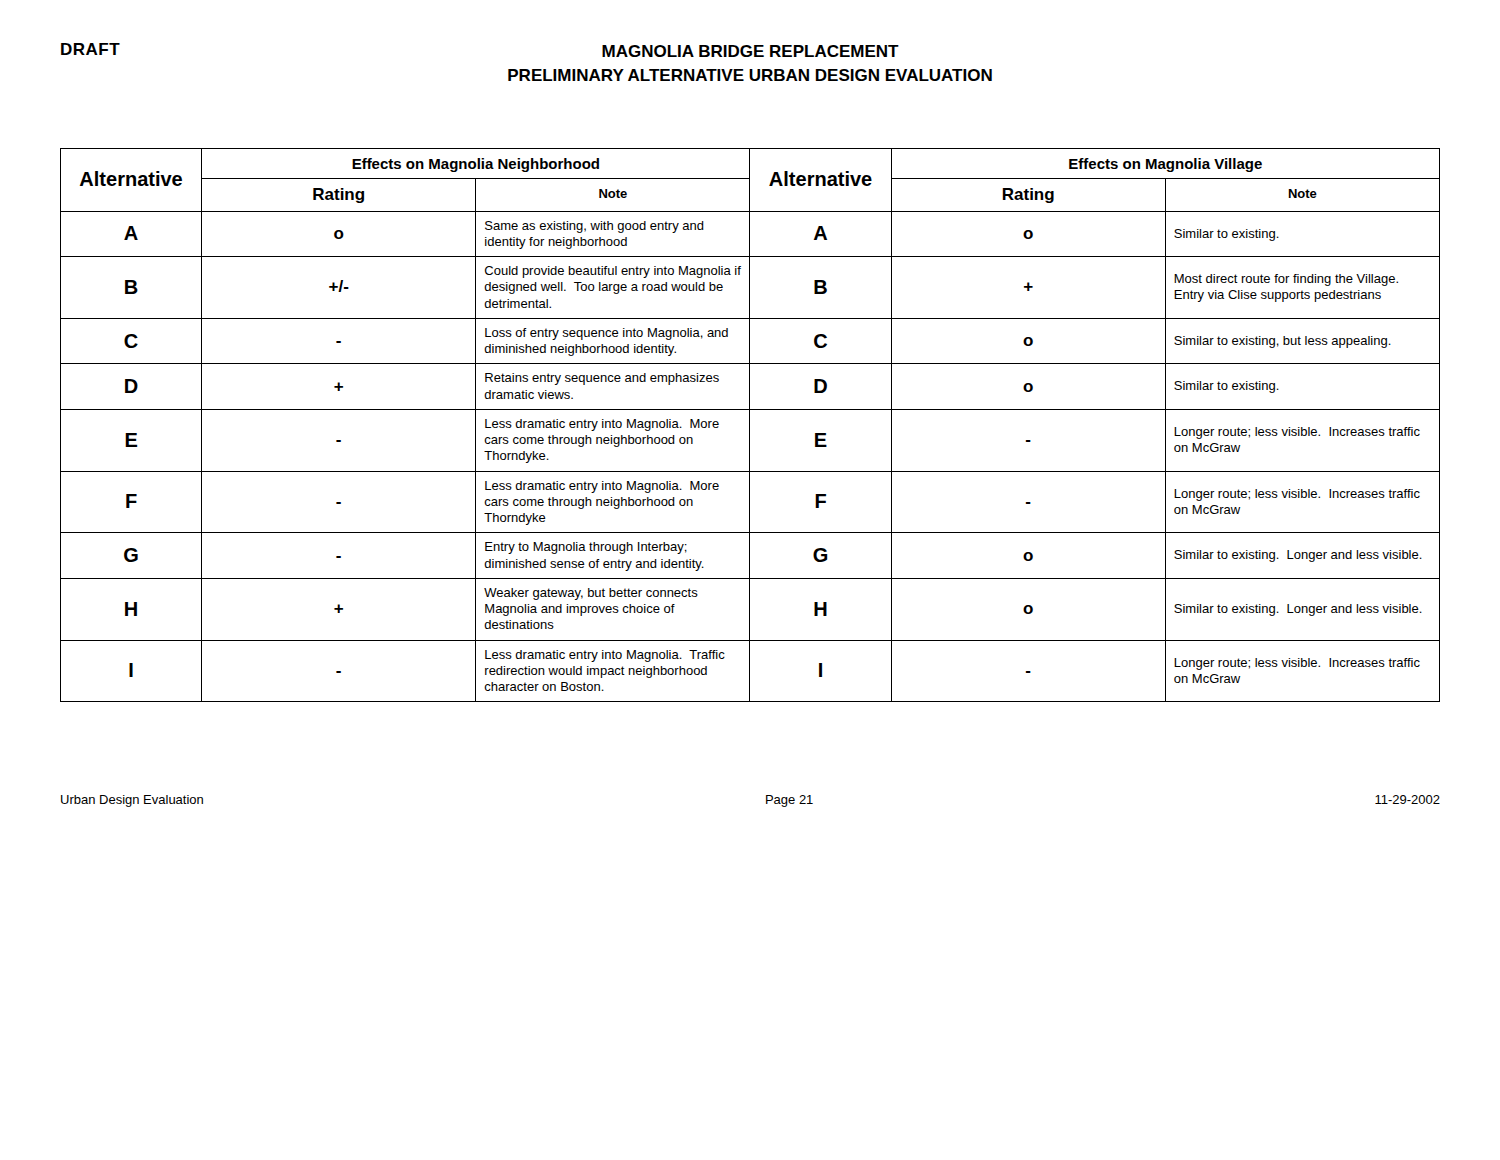DRAFT
MAGNOLIA BRIDGE REPLACEMENT
PRELIMINARY ALTERNATIVE URBAN DESIGN EVALUATION
| Alternative | Effects on Magnolia Neighborhood | Alternative | Effects on Magnolia Village |
| --- | --- | --- | --- |
| Rating | Note | Rating | Note |
| A | o | Same as existing, with good entry and identity for neighborhood | A | o | Similar to existing. |
| B | +/- | Could provide beautiful entry into Magnolia if designed well. Too large a road would be detrimental. | B | + | Most direct route for finding the Village. Entry via Clise supports pedestrians |
| C | - | Loss of entry sequence into Magnolia, and diminished neighborhood identity. | C | o | Similar to existing, but less appealing. |
| D | + | Retains entry sequence and emphasizes dramatic views. | D | o | Similar to existing. |
| E | - | Less dramatic entry into Magnolia. More cars come through neighborhood on Thorndyke. | E | - | Longer route; less visible. Increases traffic on McGraw |
| F | - | Less dramatic entry into Magnolia. More cars come through neighborhood on Thorndyke | F | - | Longer route; less visible. Increases traffic on McGraw |
| G | - | Entry to Magnolia through Interbay; diminished sense of entry and identity. | G | o | Similar to existing. Longer and less visible. |
| H | + | Weaker gateway, but better connects Magnolia and improves choice of destinations | H | o | Similar to existing. Longer and less visible. |
| I | - | Less dramatic entry into Magnolia. Traffic redirection would impact neighborhood character on Boston. | I | - | Longer route; less visible. Increases traffic on McGraw |
Urban Design Evaluation Page 21 11-29-2002